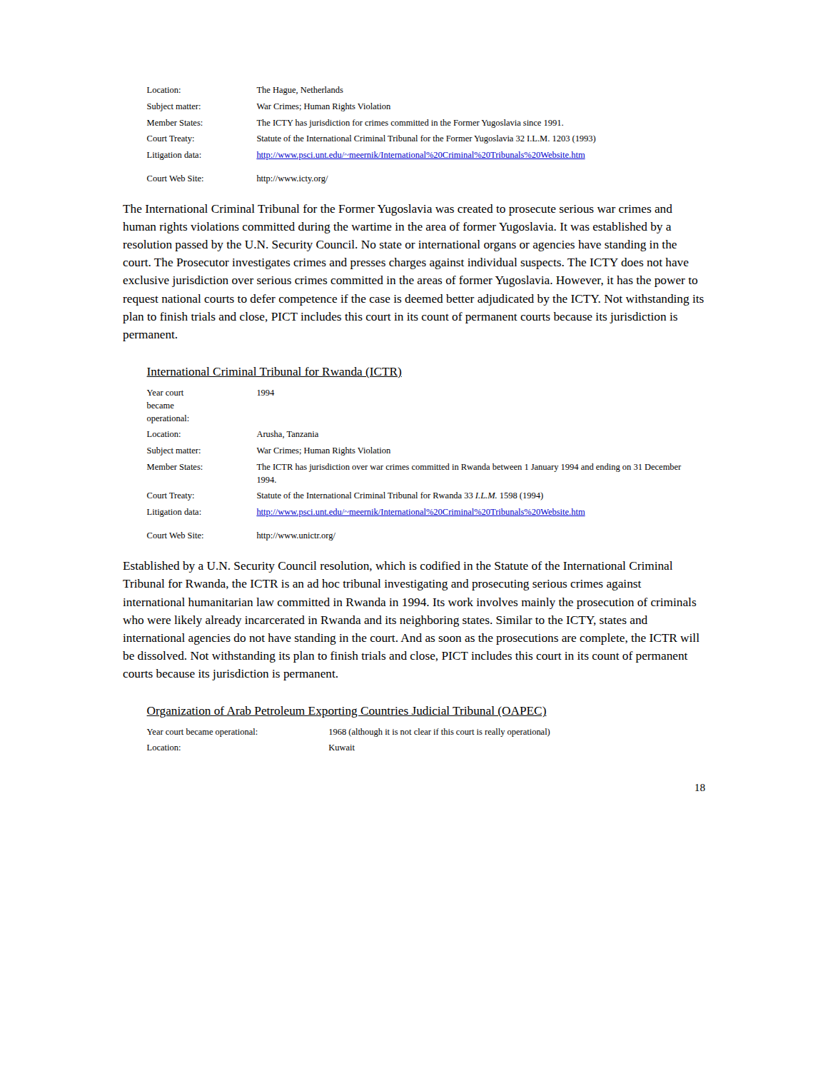| Location: | The Hague, Netherlands |
| Subject matter: | War Crimes; Human Rights Violation |
| Member States: | The ICTY has jurisdiction for crimes committed in the Former Yugoslavia since 1991. |
| Court Treaty: | Statute of the International Criminal Tribunal for the Former Yugoslavia 32 I.L.M. 1203 (1993) |
| Litigation data: | http://www.psci.unt.edu/~meernik/International%20Criminal%20Tribunals%20Website.htm |
| Court Web Site: | http://www.icty.org/ |
The International Criminal Tribunal for the Former Yugoslavia was created to prosecute serious war crimes and human rights violations committed during the wartime in the area of former Yugoslavia. It was established by a resolution passed by the U.N. Security Council. No state or international organs or agencies have standing in the court. The Prosecutor investigates crimes and presses charges against individual suspects. The ICTY does not have exclusive jurisdiction over serious crimes committed in the areas of former Yugoslavia. However, it has the power to request national courts to defer competence if the case is deemed better adjudicated by the ICTY. Not withstanding its plan to finish trials and close, PICT includes this court in its count of permanent courts because its jurisdiction is permanent.
International Criminal Tribunal for Rwanda (ICTR)
| Year court became operational: | 1994 |
| Location: | Arusha, Tanzania |
| Subject matter: | War Crimes; Human Rights Violation |
| Member States: | The ICTR has jurisdiction over war crimes committed in Rwanda between 1 January 1994 and ending on 31 December 1994. |
| Court Treaty: | Statute of the International Criminal Tribunal for Rwanda 33 I.L.M. 1598 (1994) |
| Litigation data: | http://www.psci.unt.edu/~meernik/International%20Criminal%20Tribunals%20Website.htm |
| Court Web Site: | http://www.unictr.org/ |
Established by a U.N. Security Council resolution, which is codified in the Statute of the International Criminal Tribunal for Rwanda, the ICTR is an ad hoc tribunal investigating and prosecuting serious crimes against international humanitarian law committed in Rwanda in 1994. Its work involves mainly the prosecution of criminals who were likely already incarcerated in Rwanda and its neighboring states. Similar to the ICTY, states and international agencies do not have standing in the court. And as soon as the prosecutions are complete, the ICTR will be dissolved. Not withstanding its plan to finish trials and close, PICT includes this court in its count of permanent courts because its jurisdiction is permanent.
Organization of Arab Petroleum Exporting Countries Judicial Tribunal (OAPEC)
| Year court became operational: | 1968 (although it is not clear if this court is really operational) |
| Location: | Kuwait |
18